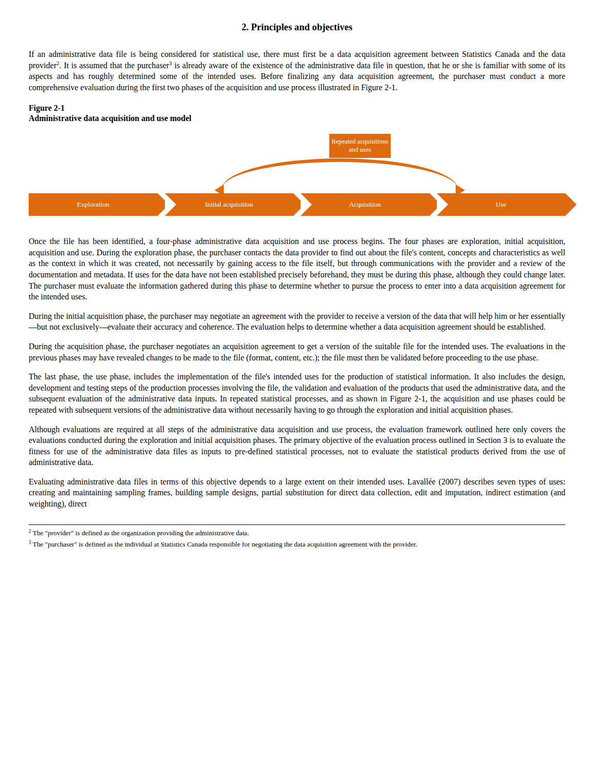2. Principles and objectives
If an administrative data file is being considered for statistical use, there must first be a data acquisition agreement between Statistics Canada and the data provider2. It is assumed that the purchaser3 is already aware of the existence of the administrative data file in question, that he or she is familiar with some of its aspects and has roughly determined some of the intended uses. Before finalizing any data acquisition agreement, the purchaser must conduct a more comprehensive evaluation during the first two phases of the acquisition and use process illustrated in Figure 2-1.
Figure 2-1 Administrative data acquisition and use model
Repeated acquisitions and uses
Exploration
Initial acquisition
Acquisition
Use
Once the file has been identified, a four-phase administrative data acquisition and use process begins. The four phases are exploration, initial acquisition, acquisition and use. During the exploration phase, the purchaser contacts the data provider to find out about the file's content, concepts and characteristics as well as the context in which it was created, not necessarily by gaining access to the file itself, but through communications with the provider and a review of the documentation and metadata. If uses for the data have not been established precisely beforehand, they must be during this phase, although they could change later. The purchaser must evaluate the information gathered during this phase to determine whether to pursue the process to enter into a data acquisition agreement for the intended uses.
During the initial acquisition phase, the purchaser may negotiate an agreement with the provider to receive a version of the data that will help him or her essentially—but not exclusively—evaluate their accuracy and coherence. The evaluation helps to determine whether a data acquisition agreement should be established.
During the acquisition phase, the purchaser negotiates an acquisition agreement to get a version of the suitable file for the intended uses. The evaluations in the previous phases may have revealed changes to be made to the file (format, content, etc.); the file must then be validated before proceeding to the use phase.
The last phase, the use phase, includes the implementation of the file's intended uses for the production of statistical information. It also includes the design, development and testing steps of the production processes involving the file, the validation and evaluation of the products that used the administrative data, and the subsequent evaluation of the administrative data inputs. In repeated statistical processes, and as shown in Figure 2-1, the acquisition and use phases could be repeated with subsequent versions of the administrative data without necessarily having to go through the exploration and initial acquisition phases.
Although evaluations are required at all steps of the administrative data acquisition and use process, the evaluation framework outlined here only covers the evaluations conducted during the exploration and initial acquisition phases. The primary objective of the evaluation process outlined in Section 3 is to evaluate the fitness for use of the administrative data files as inputs to pre-defined statistical processes, not to evaluate the statistical products derived from the use of administrative data.
Evaluating administrative data files in terms of this objective depends to a large extent on their intended uses. Lavallée (2007) describes seven types of uses: creating and maintaining sampling frames, building sample designs, partial substitution for direct data collection, edit and imputation, indirect estimation (and weighting), direct
2 The "provider" is defined as the organization providing the administrative data.
3 The "purchaser" is defined as the individual at Statistics Canada responsible for negotiating the data acquisition agreement with the provider.